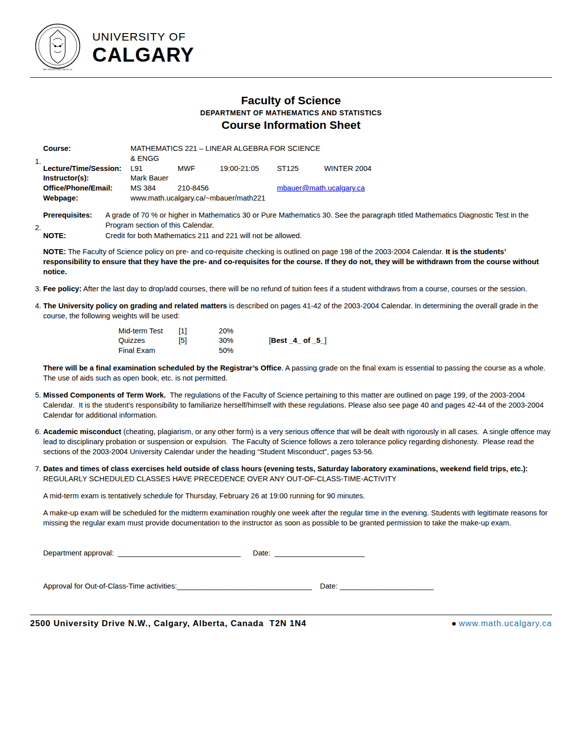MO SEULE TOGAM SUAS
UNIVERSITY OF
CALGARY
Faculty of Science
DEPARTMENT OF MATHEMATICS AND STATISTICS
Course Information Sheet
| Course: | MATHEMATICS 221 – LINEAR ALGEBRA FOR SCIENCE & ENGG |
| Lecture/Time/Session: | L91 | MWF | 19:00-21:05 | ST125 | WINTER 2004 |
| Instructor(s): | Mark Bauer |
| Office/Phone/Email: | MS 384 | 210-8456 | mbauer@math.ucalgary.ca |
| Webpage: | www.math.ucalgary.ca/~mbauer/math221 |
| Prerequisites: | A grade of 70 % or higher in Mathematics 30 or Pure Mathematics 30. See the paragraph titled Mathematics Diagnostic Test in the Program section of this Calendar. |
| NOTE: | Credit for both Mathematics 211 and 221 will not be allowed. |
NOTE: The Faculty of Science policy on pre- and co-requisite checking is outlined on page 198 of the 2003-2004 Calendar. It is the students’ responsibility to ensure that they have the pre- and co-requisites for the course. If they do not, they will be withdrawn from the course without notice.
Fee policy: After the last day to drop/add courses, there will be no refund of tuition fees if a student withdraws from a course, courses or the session.
The University policy on grading and related matters is described on pages 41-42 of the 2003-2004 Calendar. In determining the overall grade in the course, the following weights will be used:
| Mid-term Test | [1] | 20% | |
| Quizzes | [5] | 30% | [ Best _4_ of _5_ ] |
| Final Exam | | 50% | |
There will be a final examination scheduled by the Registrar’s Office. A passing grade on the final exam is essential to passing the course as a whole. The use of aids such as open book, etc. is not permitted.
Missed Components of Term Work. The regulations of the Faculty of Science pertaining to this matter are outlined on page 199, of the 2003-2004 Calendar. It is the student's responsibility to familiarize herself/himself with these regulations. Please also see page 40 and pages 42-44 of the 2003-2004 Calendar for additional information.
Academic misconduct (cheating, plagiarism, or any other form) is a very serious offence that will be dealt with rigorously in all cases. A single offence may lead to disciplinary probation or suspension or expulsion. The Faculty of Science follows a zero tolerance policy regarding dishonesty. Please read the sections of the 2003-2004 University Calendar under the heading “Student Misconduct”, pages 53-56.
Dates and times of class exercises held outside of class hours (evening tests, Saturday laboratory examinations, weekend field trips, etc.):
REGULARLY SCHEDULED CLASSES HAVE PRECEDENCE OVER ANY OUT-OF-CLASS-TIME-ACTIVITY
A mid-term exam is tentatively schedule for Thursday, February 26 at 19:00 running for 90 minutes.
A make-up exam will be scheduled for the midterm examination roughly one week after the regular time in the evening. Students with legitimate reasons for missing the regular exam must provide documentation to the instructor as soon as possible to be granted permission to take the make-up exam.
Department approval: ______________________________ Date: ______________________
Approval for Out-of-Class-Time activities:_________________________________ Date: _______________________
2500 University Drive N.W., Calgary, Alberta, Canada T2N 1N4 ●www.math.ucalgary.ca